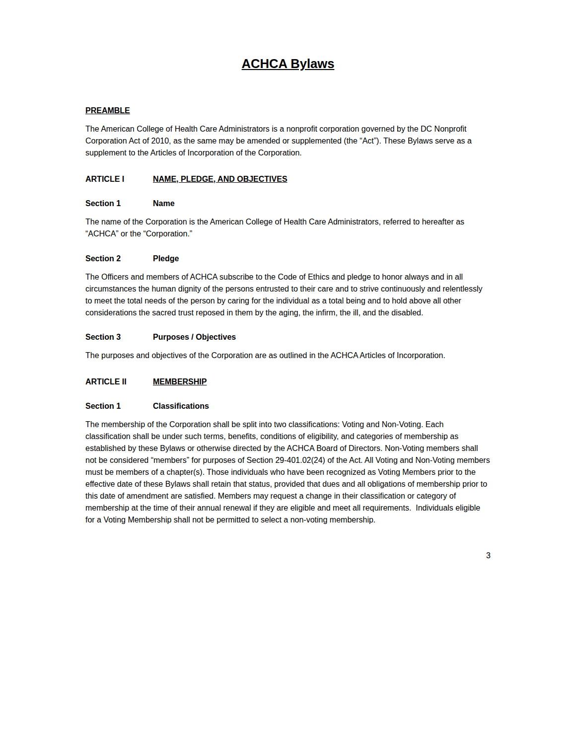ACHCA Bylaws
PREAMBLE
The American College of Health Care Administrators is a nonprofit corporation governed by the DC Nonprofit Corporation Act of 2010, as the same may be amended or supplemented (the “Act”). These Bylaws serve as a supplement to the Articles of Incorporation of the Corporation.
ARTICLE INAME, PLEDGE, AND OBJECTIVES
Section 1 Name
The name of the Corporation is the American College of Health Care Administrators, referred to hereafter as “ACHCA” or the “Corporation.”
Section 2 Pledge
The Officers and members of ACHCA subscribe to the Code of Ethics and pledge to honor always and in all circumstances the human dignity of the persons entrusted to their care and to strive continuously and relentlessly to meet the total needs of the person by caring for the individual as a total being and to hold above all other considerations the sacred trust reposed in them by the aging, the infirm, the ill, and the disabled.
Section 3 Purposes / Objectives
The purposes and objectives of the Corporation are as outlined in the ACHCA Articles of Incorporation.
ARTICLE IIMEMBERSHIP
Section 1 Classifications
The membership of the Corporation shall be split into two classifications: Voting and Non-Voting. Each classification shall be under such terms, benefits, conditions of eligibility, and categories of membership as established by these Bylaws or otherwise directed by the ACHCA Board of Directors. Non-Voting members shall not be considered “members” for purposes of Section 29-401.02(24) of the Act. All Voting and Non-Voting members must be members of a chapter(s). Those individuals who have been recognized as Voting Members prior to the effective date of these Bylaws shall retain that status, provided that dues and all obligations of membership prior to this date of amendment are satisfied. Members may request a change in their classification or category of membership at the time of their annual renewal if they are eligible and meet all requirements. Individuals eligible for a Voting Membership shall not be permitted to select a non-voting membership.
3